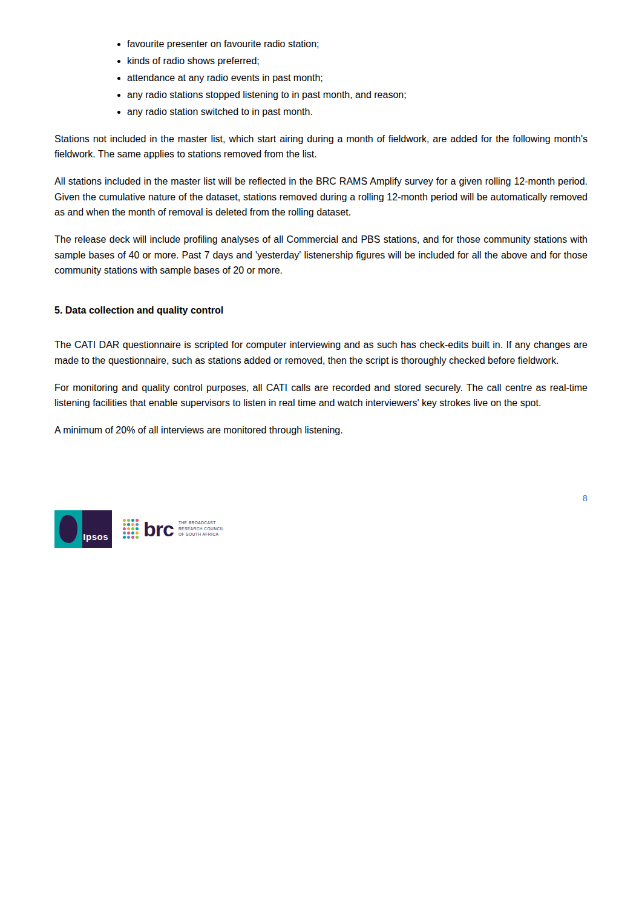favourite presenter on favourite radio station;
kinds of radio shows preferred;
attendance at any radio events in past month;
any radio stations stopped listening to in past month, and reason;
any radio station switched to in past month.
Stations not included in the master list, which start airing during a month of fieldwork, are added for the following month's fieldwork. The same applies to stations removed from the list.
All stations included in the master list will be reflected in the BRC RAMS Amplify survey for a given rolling 12-month period. Given the cumulative nature of the dataset, stations removed during a rolling 12-month period will be automatically removed as and when the month of removal is deleted from the rolling dataset.
The release deck will include profiling analyses of all Commercial and PBS stations, and for those community stations with sample bases of 40 or more. Past 7 days and 'yesterday' listenership figures will be included for all the above and for those community stations with sample bases of 20 or more.
5. Data collection and quality control
The CATI DAR questionnaire is scripted for computer interviewing and as such has check-edits built in. If any changes are made to the questionnaire, such as stations added or removed, then the script is thoroughly checked before fieldwork.
For monitoring and quality control purposes, all CATI calls are recorded and stored securely. The call centre as real-time listening facilities that enable supervisors to listen in real time and watch interviewers' key strokes live on the spot.
A minimum of 20% of all interviews are monitored through listening.
8
Ipsos
brc
The Broadcast
Research Council
of South Africa